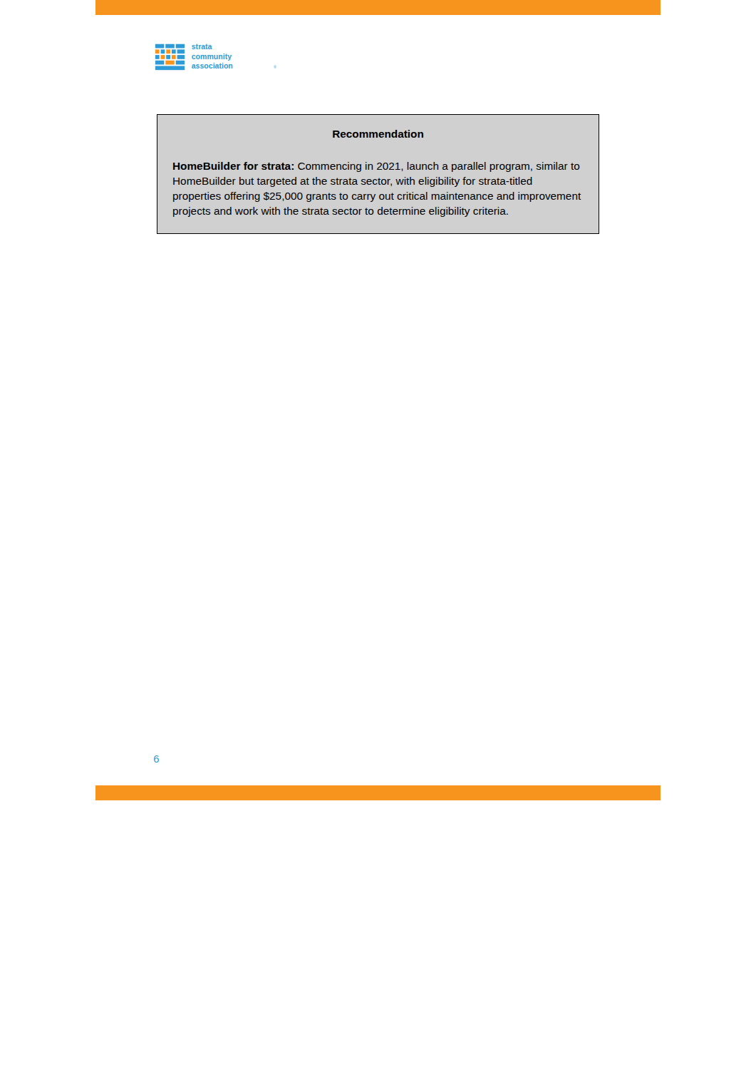strata community association ®
Recommendation
HomeBuilder for strata: Commencing in 2021, launch a parallel program, similar to HomeBuilder but targeted at the strata sector, with eligibility for strata-titled properties offering $25,000 grants to carry out critical maintenance and improvement projects and work with the strata sector to determine eligibility criteria.
6